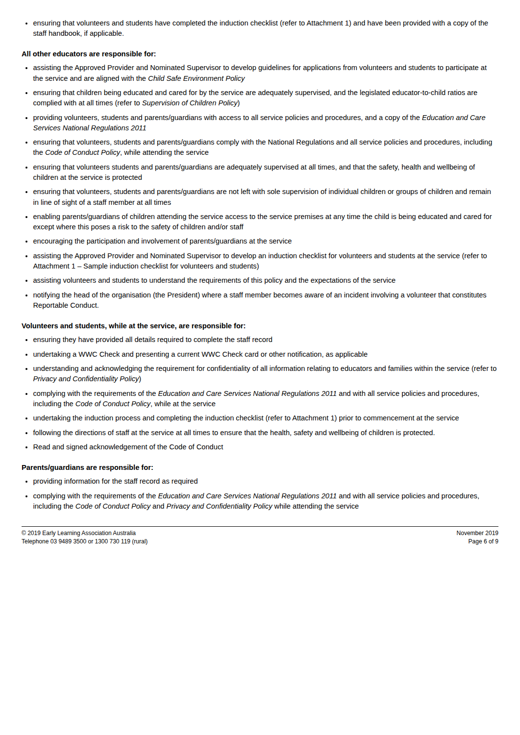ensuring that volunteers and students have completed the induction checklist (refer to Attachment 1) and have been provided with a copy of the staff handbook, if applicable.
All other educators are responsible for:
assisting the Approved Provider and Nominated Supervisor to develop guidelines for applications from volunteers and students to participate at the service and are aligned with the Child Safe Environment Policy
ensuring that children being educated and cared for by the service are adequately supervised, and the legislated educator-to-child ratios are complied with at all times (refer to Supervision of Children Policy)
providing volunteers, students and parents/guardians with access to all service policies and procedures, and a copy of the Education and Care Services National Regulations 2011
ensuring that volunteers, students and parents/guardians comply with the National Regulations and all service policies and procedures, including the Code of Conduct Policy, while attending the service
ensuring that volunteers students and parents/guardians are adequately supervised at all times, and that the safety, health and wellbeing of children at the service is protected
ensuring that volunteers, students and parents/guardians are not left with sole supervision of individual children or groups of children and remain in line of sight of a staff member at all times
enabling parents/guardians of children attending the service access to the service premises at any time the child is being educated and cared for except where this poses a risk to the safety of children and/or staff
encouraging the participation and involvement of parents/guardians at the service
assisting the Approved Provider and Nominated Supervisor to develop an induction checklist for volunteers and students at the service (refer to Attachment 1 – Sample induction checklist for volunteers and students)
assisting volunteers and students to understand the requirements of this policy and the expectations of the service
notifying the head of the organisation (the President) where a staff member becomes aware of an incident involving a volunteer that constitutes Reportable Conduct.
Volunteers and students, while at the service, are responsible for:
ensuring they have provided all details required to complete the staff record
undertaking a WWC Check and presenting a current WWC Check card or other notification, as applicable
understanding and acknowledging the requirement for confidentiality of all information relating to educators and families within the service (refer to Privacy and Confidentiality Policy)
complying with the requirements of the Education and Care Services National Regulations 2011 and with all service policies and procedures, including the Code of Conduct Policy, while at the service
undertaking the induction process and completing the induction checklist (refer to Attachment 1) prior to commencement at the service
following the directions of staff at the service at all times to ensure that the health, safety and wellbeing of children is protected.
Read and signed acknowledgement of the Code of Conduct
Parents/guardians are responsible for:
providing information for the staff record as required
complying with the requirements of the Education and Care Services National Regulations 2011 and with all service policies and procedures, including the Code of Conduct Policy and Privacy and Confidentiality Policy while attending the service
© 2019 Early Learning Association Australia
Telephone 03 9489 3500 or 1300 730 119 (rural)
November 2019
Page 6 of 9